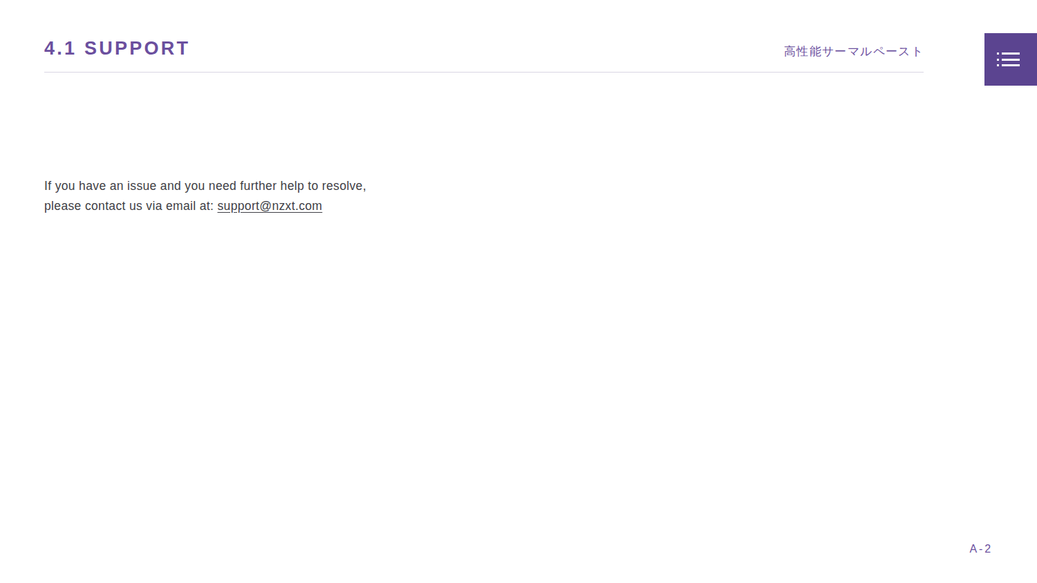4.1 Support
高性能サーマルペースト
If you have an issue and you need further help to resolve,
please contact us via email at: support@nzxt.com
A-2